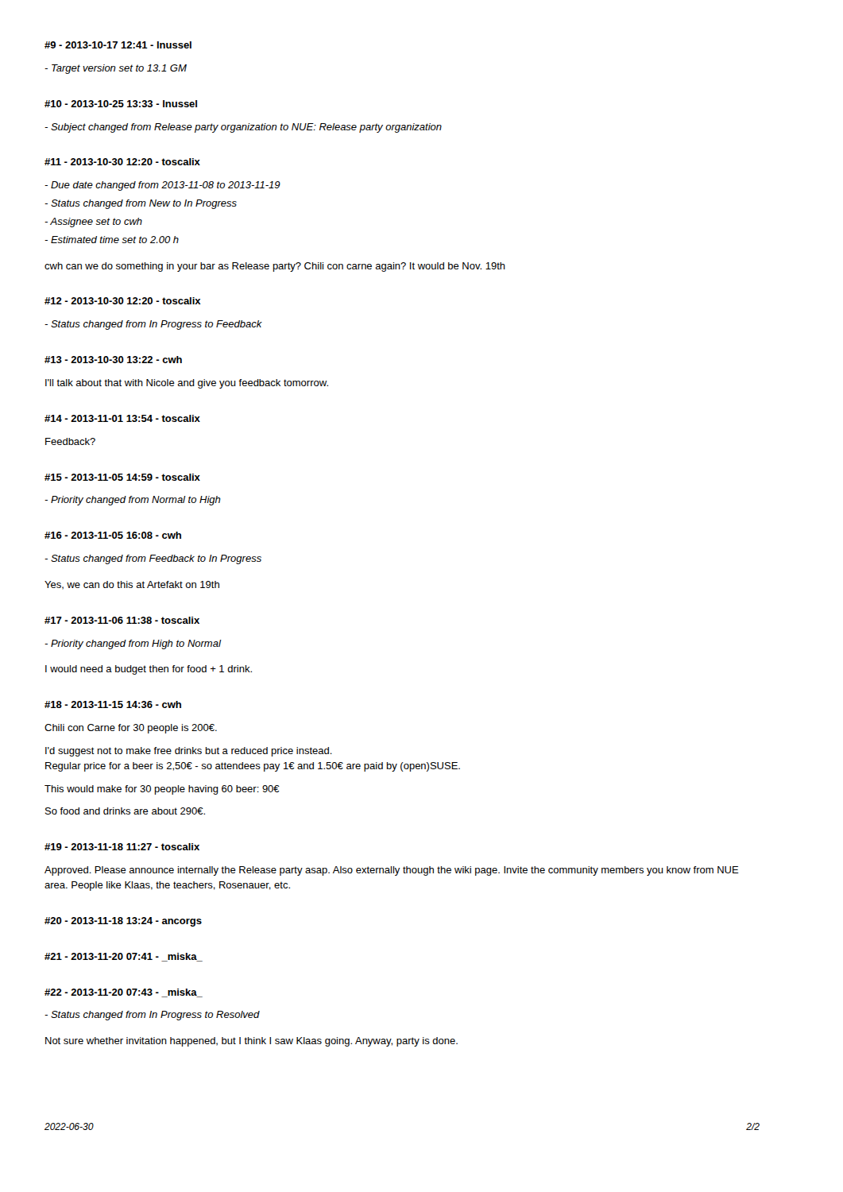#9 - 2013-10-17 12:41 - lnussel
- Target version set to 13.1 GM
#10 - 2013-10-25 13:33 - lnussel
- Subject changed from Release party organization to NUE: Release party organization
#11 - 2013-10-30 12:20 - toscalix
- Due date changed from 2013-11-08 to 2013-11-19
- Status changed from New to In Progress
- Assignee set to cwh
- Estimated time set to 2.00 h
cwh can we do something in your bar as Release party? Chili con carne again? It would be Nov. 19th
#12 - 2013-10-30 12:20 - toscalix
- Status changed from In Progress to Feedback
#13 - 2013-10-30 13:22 - cwh
I'll talk about that with Nicole and give you feedback tomorrow.
#14 - 2013-11-01 13:54 - toscalix
Feedback?
#15 - 2013-11-05 14:59 - toscalix
- Priority changed from Normal to High
#16 - 2013-11-05 16:08 - cwh
- Status changed from Feedback to In Progress
Yes, we can do this at Artefakt on 19th
#17 - 2013-11-06 11:38 - toscalix
- Priority changed from High to Normal
I would need a budget then for food + 1 drink.
#18 - 2013-11-15 14:36 - cwh
Chili con Carne for 30 people is 200€.
I'd suggest not to make free drinks but a reduced price instead.
Regular price for a beer is 2,50€ - so attendees pay 1€ and 1.50€ are paid by (open)SUSE.
This would make for 30 people having 60 beer: 90€
So food and drinks are about 290€.
#19 - 2013-11-18 11:27 - toscalix
Approved. Please announce internally the Release party asap. Also externally though the wiki page. Invite the community members you know from NUE area. People like Klaas, the teachers, Rosenauer, etc.
#20 - 2013-11-18 13:24 - ancorgs
#21 - 2013-11-20 07:41 - _miska_
#22 - 2013-11-20 07:43 - _miska_
- Status changed from In Progress to Resolved
Not sure whether invitation happened, but I think I saw Klaas going. Anyway, party is done.
2022-06-30 2/2